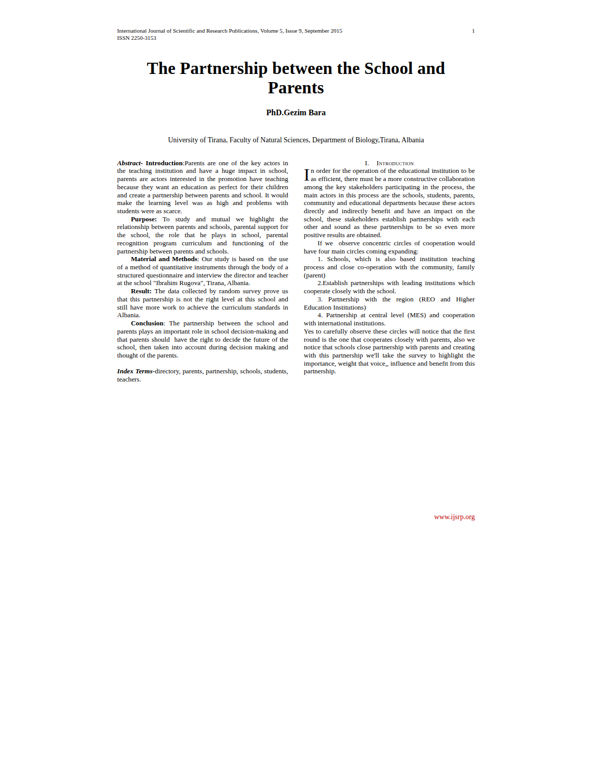International Journal of Scientific and Research Publications, Volume 5, Issue 9, September 2015
ISSN 2250-3153 1
The Partnership between the School and Parents
PhD.Gezim Bara
University of Tirana, Faculty of Natural Sciences, Department of Biology,Tirana, Albania
Abstract- Introduction:Parents are one of the key actors in the teaching institution and have a huge impact in school, parents are actors interested in the promotion have teaching because they want an education as perfect for their children and create a partnership between parents and school. It would make the learning level was as high and problems with students were as scarce.
Purpose: To study and mutual we highlight the relationship between parents and schools, parental support for the school, the role that he plays in school, parental recognition program curriculum and functioning of the partnership between parents and schools.
Material and Methods: Our study is based on the use of a method of quantitative instruments through the body of a structured questionnaire and interview the director and teacher at the school "Ibrahim Rugova", Tirana, Albania.
Result: The data collected by random survey prove us that this partnership is not the right level at this school and still have more work to achieve the curriculum standards in Albania.
Conclusion: The partnership between the school and parents plays an important role in school decision-making and that parents should have the right to decide the future of the school, then taken into account during decision making and thought of the parents.
Index Terms-directory, parents, partnership, schools, students, teachers.
I. Introduction
In order for the operation of the educational institution to be as efficient, there must be a more constructive collaboration among the key stakeholders participating in the process, the main actors in this process are the schools, students, parents, community and educational departments because these actors directly and indirectly benefit and have an impact on the school, these stakeholders establish partnerships with each other and sound as these partnerships to be so even more positive results are obtained.
If we observe concentric circles of cooperation would have four main circles coming expanding:
1. Schools, which is also based institution teaching process and close co-operation with the community, family (parent)
2.Establish partnerships with leading institutions which cooperate closely with the school.
3. Partnership with the region (REO and Higher Education Institutions)
4. Partnership at central level (MES) and cooperation with international institutions.
Yes to carefully observe these circles will notice that the first round is the one that cooperates closely with parents, also we notice that schools close partnership with parents and creating with this partnership we'll take the survey to highlight the importance, weight that voice,, influence and benefit from this partnership.
www.ijsrp.org